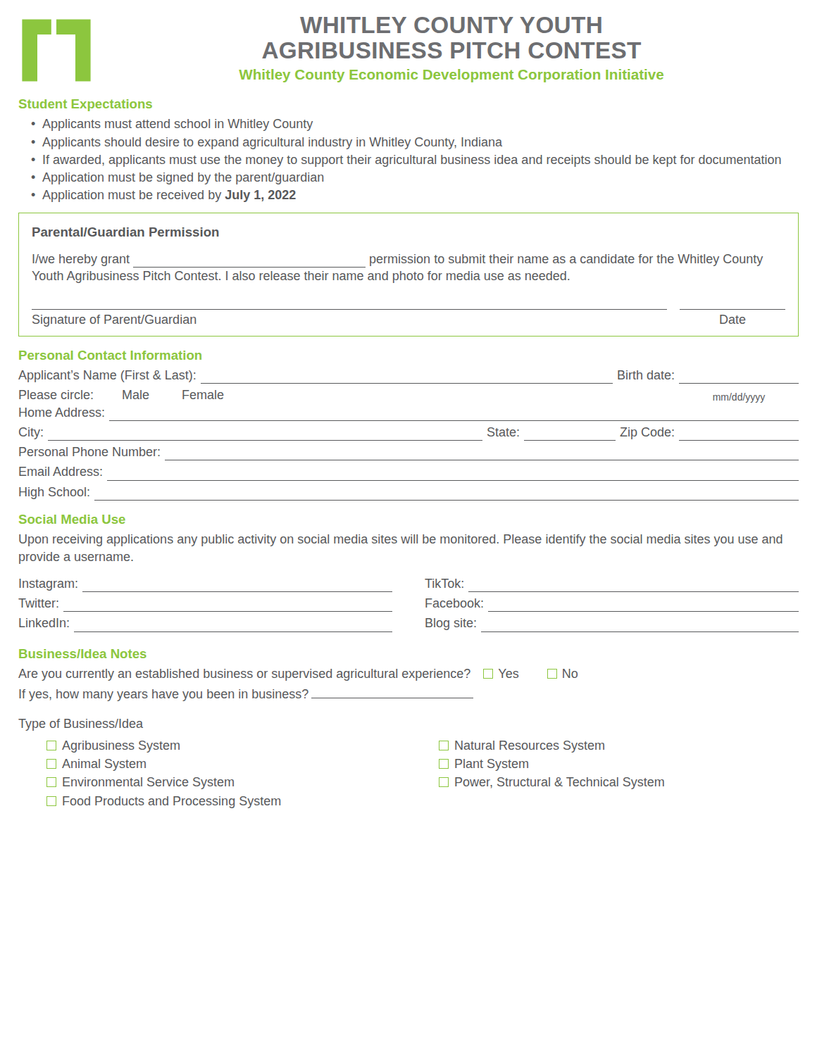WHITLEY COUNTY YOUTH
AGRIBUSINESS PITCH CONTEST
Whitley County Economic Development Corporation Initiative
Student Expectations
Applicants must attend school in Whitley County
Applicants should desire to expand agricultural industry in Whitley County, Indiana
If awarded, applicants must use the money to support their agricultural business idea and receipts should be kept for documentation
Application must be signed by the parent/guardian
Application must be received by July 1, 2022
Parental/Guardian Permission
I/we hereby grant permission to submit their name as a candidate for the Whitley County Youth Agribusiness Pitch Contest. I also release their name and photo for media use as needed.
Signature of Parent/Guardian
Date
Personal Contact Information
Applicant’s Name (First & Last): Birth date:
Please circle: Male Female mm/dd/yyyy
Home Address:
City: State: Zip Code:
Personal Phone Number:
Email Address:
High School:
Social Media Use
Upon receiving applications any public activity on social media sites will be monitored. Please identify the social media sites you use and provide a username.
Instagram:
Twitter:
LinkedIn:
TikTok:
Facebook:
Blog site:
Business/Idea Notes
Are you currently an established business or supervised agricultural experience? Yes No
If yes, how many years have you been in business?
Type of Business/Idea
Agribusiness System
Animal System
Environmental Service System
Food Products and Processing System
Natural Resources System
Plant System
Power, Structural & Technical System